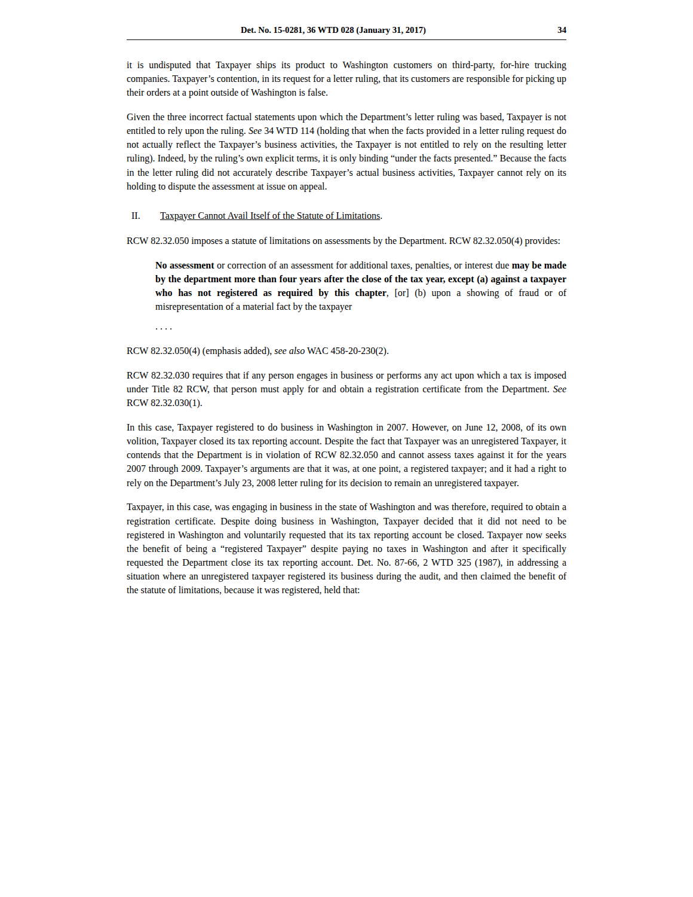Det. No. 15-0281, 36 WTD 028 (January 31, 2017) 34
it is undisputed that Taxpayer ships its product to Washington customers on third-party, for-hire trucking companies. Taxpayer’s contention, in its request for a letter ruling, that its customers are responsible for picking up their orders at a point outside of Washington is false.
Given the three incorrect factual statements upon which the Department’s letter ruling was based, Taxpayer is not entitled to rely upon the ruling. See 34 WTD 114 (holding that when the facts provided in a letter ruling request do not actually reflect the Taxpayer’s business activities, the Taxpayer is not entitled to rely on the resulting letter ruling). Indeed, by the ruling’s own explicit terms, it is only binding “under the facts presented.” Because the facts in the letter ruling did not accurately describe Taxpayer’s actual business activities, Taxpayer cannot rely on its holding to dispute the assessment at issue on appeal.
II. Taxpayer Cannot Avail Itself of the Statute of Limitations.
RCW 82.32.050 imposes a statute of limitations on assessments by the Department. RCW 82.32.050(4) provides:
No assessment or correction of an assessment for additional taxes, penalties, or interest due may be made by the department more than four years after the close of the tax year, except (a) against a taxpayer who has not registered as required by this chapter, [or] (b) upon a showing of fraud or of misrepresentation of a material fact by the taxpayer
. . . .
RCW 82.32.050(4) (emphasis added), see also WAC 458-20-230(2).
RCW 82.32.030 requires that if any person engages in business or performs any act upon which a tax is imposed under Title 82 RCW, that person must apply for and obtain a registration certificate from the Department. See RCW 82.32.030(1).
In this case, Taxpayer registered to do business in Washington in 2007. However, on June 12, 2008, of its own volition, Taxpayer closed its tax reporting account. Despite the fact that Taxpayer was an unregistered Taxpayer, it contends that the Department is in violation of RCW 82.32.050 and cannot assess taxes against it for the years 2007 through 2009. Taxpayer’s arguments are that it was, at one point, a registered taxpayer; and it had a right to rely on the Department’s July 23, 2008 letter ruling for its decision to remain an unregistered taxpayer.
Taxpayer, in this case, was engaging in business in the state of Washington and was therefore, required to obtain a registration certificate. Despite doing business in Washington, Taxpayer decided that it did not need to be registered in Washington and voluntarily requested that its tax reporting account be closed. Taxpayer now seeks the benefit of being a “registered Taxpayer” despite paying no taxes in Washington and after it specifically requested the Department close its tax reporting account. Det. No. 87-66, 2 WTD 325 (1987), in addressing a situation where an unregistered taxpayer registered its business during the audit, and then claimed the benefit of the statute of limitations, because it was registered, held that: